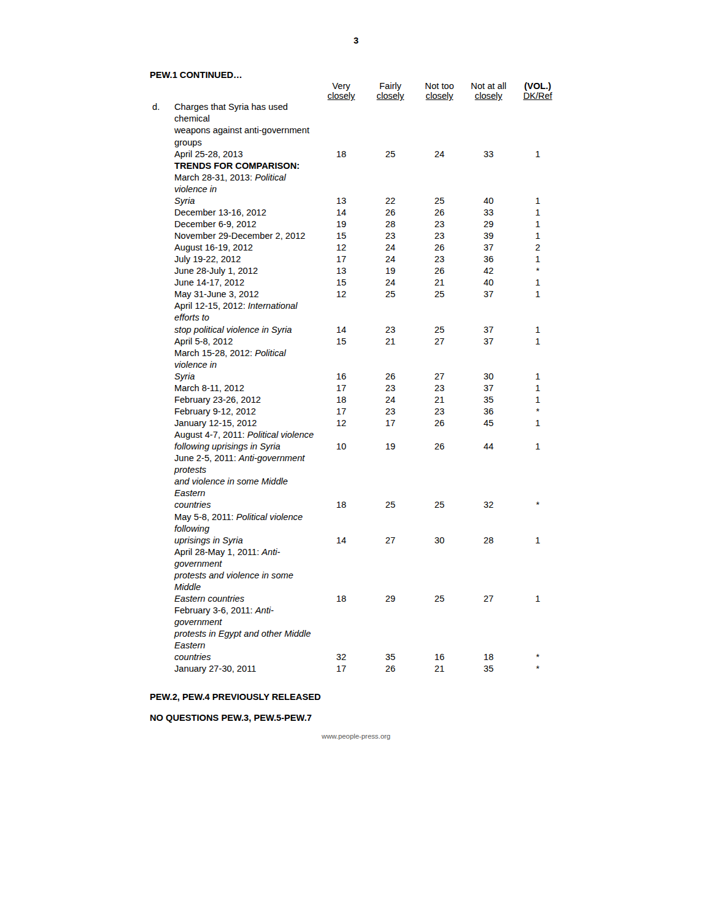3
PEW.1 CONTINUED…
| | | Very closely | Fairly closely | Not too closely | Not at all closely | (VOL.) DK/Ref |
| --- | --- | --- | --- | --- | --- | --- |
| d. | Charges that Syria has used chemical | | | | | |
| | weapons against anti-government groups | | | | | |
| | April 25-28, 2013 | 18 | 25 | 24 | 33 | 1 |
| | TRENDS FOR COMPARISON: | | | | | |
| | March 28-31, 2013: Political violence in | | | | | |
| | Syria | 13 | 22 | 25 | 40 | 1 |
| | December 13-16, 2012 | 14 | 26 | 26 | 33 | 1 |
| | December 6-9, 2012 | 19 | 28 | 23 | 29 | 1 |
| | November 29-December 2, 2012 | 15 | 23 | 23 | 39 | 1 |
| | August 16-19, 2012 | 12 | 24 | 26 | 37 | 2 |
| | July 19-22, 2012 | 17 | 24 | 23 | 36 | 1 |
| | June 28-July 1, 2012 | 13 | 19 | 26 | 42 | * |
| | June 14-17, 2012 | 15 | 24 | 21 | 40 | 1 |
| | May 31-June 3, 2012 | 12 | 25 | 25 | 37 | 1 |
| | April 12-15, 2012: International efforts to | | | | | |
| | stop political violence in Syria | 14 | 23 | 25 | 37 | 1 |
| | April 5-8, 2012 | 15 | 21 | 27 | 37 | 1 |
| | March 15-28, 2012: Political violence in | | | | | |
| | Syria | 16 | 26 | 27 | 30 | 1 |
| | March 8-11, 2012 | 17 | 23 | 23 | 37 | 1 |
| | February 23-26, 2012 | 18 | 24 | 21 | 35 | 1 |
| | February 9-12, 2012 | 17 | 23 | 23 | 36 | * |
| | January 12-15, 2012 | 12 | 17 | 26 | 45 | 1 |
| | August 4-7, 2011: Political violence | | | | | |
| | following uprisings in Syria | 10 | 19 | 26 | 44 | 1 |
| | June 2-5, 2011: Anti-government protests | | | | | |
| | and violence in some Middle Eastern | | | | | |
| | countries | 18 | 25 | 25 | 32 | * |
| | May 5-8, 2011: Political violence following | | | | | |
| | uprisings in Syria | 14 | 27 | 30 | 28 | 1 |
| | April 28-May 1, 2011: Anti-government | | | | | |
| | protests and violence in some Middle | | | | | |
| | Eastern countries | 18 | 29 | 25 | 27 | 1 |
| | February 3-6, 2011: Anti-government | | | | | |
| | protests in Egypt and other Middle Eastern | | | | | |
| | countries | 32 | 35 | 16 | 18 | * |
| | January 27-30, 2011 | 17 | 26 | 21 | 35 | * |
PEW.2, PEW.4 PREVIOUSLY RELEASED
NO QUESTIONS PEW.3, PEW.5-PEW.7
www.people-press.org